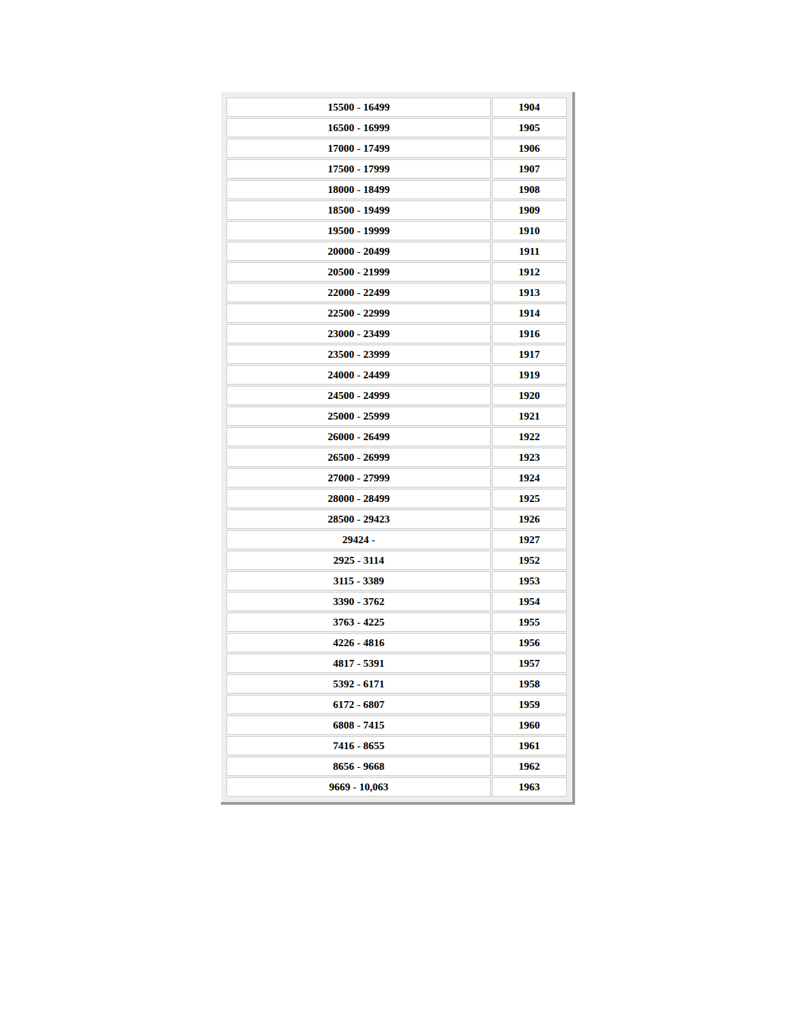| 15500 - 16499 | 1904 |
| 16500 - 16999 | 1905 |
| 17000 - 17499 | 1906 |
| 17500 - 17999 | 1907 |
| 18000 - 18499 | 1908 |
| 18500 - 19499 | 1909 |
| 19500 - 19999 | 1910 |
| 20000 - 20499 | 1911 |
| 20500 - 21999 | 1912 |
| 22000 - 22499 | 1913 |
| 22500 - 22999 | 1914 |
| 23000 - 23499 | 1916 |
| 23500 - 23999 | 1917 |
| 24000 - 24499 | 1919 |
| 24500 - 24999 | 1920 |
| 25000 - 25999 | 1921 |
| 26000 - 26499 | 1922 |
| 26500 - 26999 | 1923 |
| 27000 - 27999 | 1924 |
| 28000 - 28499 | 1925 |
| 28500 - 29423 | 1926 |
| 29424 - | 1927 |
| 2925 - 3114 | 1952 |
| 3115 - 3389 | 1953 |
| 3390 - 3762 | 1954 |
| 3763 - 4225 | 1955 |
| 4226 - 4816 | 1956 |
| 4817 - 5391 | 1957 |
| 5392 - 6171 | 1958 |
| 6172 - 6807 | 1959 |
| 6808 - 7415 | 1960 |
| 7416 - 8655 | 1961 |
| 8656 - 9668 | 1962 |
| 9669 - 10,063 | 1963 |